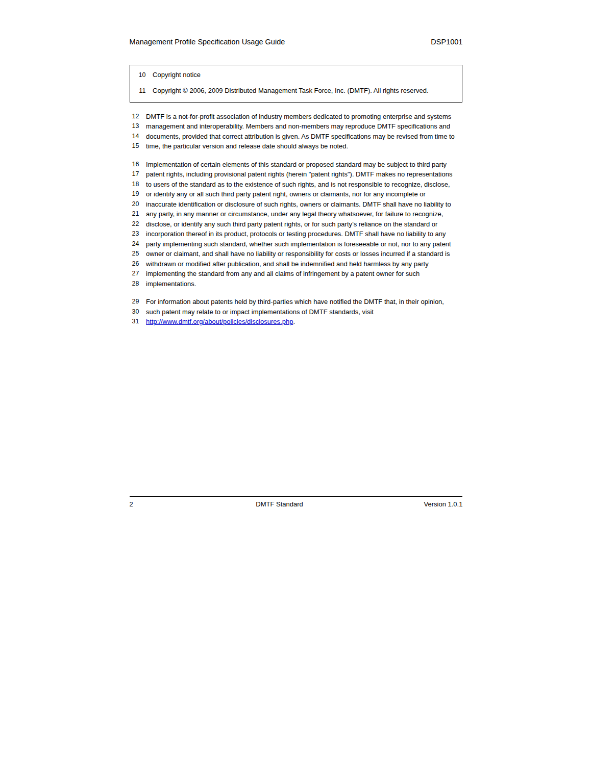Management Profile Specification Usage Guide
DSP1001
10
Copyright notice
11
Copyright © 2006, 2009 Distributed Management Task Force, Inc. (DMTF). All rights reserved.
12
DMTF is a not-for-profit association of industry members dedicated to promoting enterprise and systems
13
management and interoperability. Members and non-members may reproduce DMTF specifications and
14
documents, provided that correct attribution is given. As DMTF specifications may be revised from time to
15
time, the particular version and release date should always be noted.
16
Implementation of certain elements of this standard or proposed standard may be subject to third party
17
patent rights, including provisional patent rights (herein "patent rights"). DMTF makes no representations
18
to users of the standard as to the existence of such rights, and is not responsible to recognize, disclose,
19
or identify any or all such third party patent right, owners or claimants, nor for any incomplete or
20
inaccurate identification or disclosure of such rights, owners or claimants. DMTF shall have no liability to
21
any party, in any manner or circumstance, under any legal theory whatsoever, for failure to recognize,
22
disclose, or identify any such third party patent rights, or for such party’s reliance on the standard or
23
incorporation thereof in its product, protocols or testing procedures. DMTF shall have no liability to any
24
party implementing such standard, whether such implementation is foreseeable or not, nor to any patent
25
owner or claimant, and shall have no liability or responsibility for costs or losses incurred if a standard is
26
withdrawn or modified after publication, and shall be indemnified and held harmless by any party
27
implementing the standard from any and all claims of infringement by a patent owner for such
28
implementations.
29
For information about patents held by third-parties which have notified the DMTF that, in their opinion,
30
such patent may relate to or impact implementations of DMTF standards, visit
31
http://www.dmtf.org/about/policies/disclosures.php.
2
DMTF Standard
Version 1.0.1